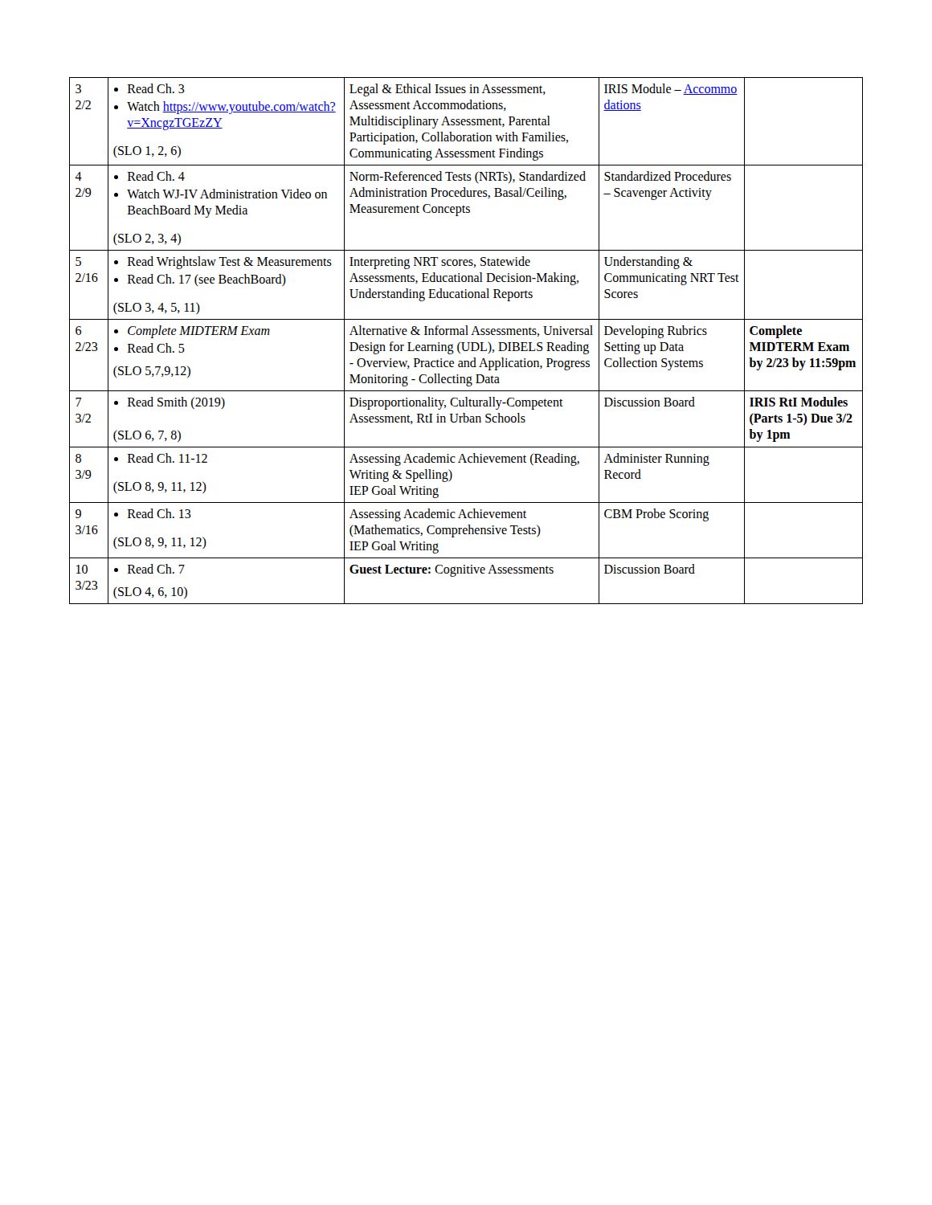| 3 2/2 | Read Ch. 3 Watch https://www.youtube.com/watch?v=XncgzTGEzZY (SLO 1, 2, 6) | Legal & Ethical Issues in Assessment, Assessment Accommodations, Multidisciplinary Assessment, Parental Participation, Collaboration with Families, Communicating Assessment Findings | IRIS Module – Accommodations | |
| 4 2/9 | Read Ch. 4 Watch WJ-IV Administration Video on BeachBoard My Media (SLO 2, 3, 4) | Norm-Referenced Tests (NRTs), Standardized Administration Procedures, Basal/Ceiling, Measurement Concepts | Standardized Procedures – Scavenger Activity | |
| 5 2/16 | Read Wrightslaw Test & Measurements Read Ch. 17 (see BeachBoard) (SLO 3, 4, 5, 11) | Interpreting NRT scores, Statewide Assessments, Educational Decision-Making, Understanding Educational Reports | Understanding & Communicating NRT Test Scores | |
| 6 2/23 | Complete MIDTERM Exam Read Ch. 5 (SLO 5,7,9,12) | Alternative & Informal Assessments, Universal Design for Learning (UDL), DIBELS Reading - Overview, Practice and Application, Progress Monitoring - Collecting Data | Developing Rubrics Setting up Data Collection Systems | Complete MIDTERM Exam by 2/23 by 11:59pm |
| 7 3/2 | Read Smith (2019) (SLO 6, 7, 8) | Disproportionality, Culturally-Competent Assessment, RtI in Urban Schools | Discussion Board | IRIS RtI Modules (Parts 1-5) Due 3/2 by 1pm |
| 8 3/9 | Read Ch. 11-12 (SLO 8, 9, 11, 12) | Assessing Academic Achievement (Reading, Writing & Spelling) IEP Goal Writing | Administer Running Record | |
| 9 3/16 | Read Ch. 13 (SLO 8, 9, 11, 12) | Assessing Academic Achievement (Mathematics, Comprehensive Tests) IEP Goal Writing | CBM Probe Scoring | |
| 10 3/23 | Read Ch. 7 (SLO 4, 6, 10) | Guest Lecture: Cognitive Assessments | Discussion Board | |